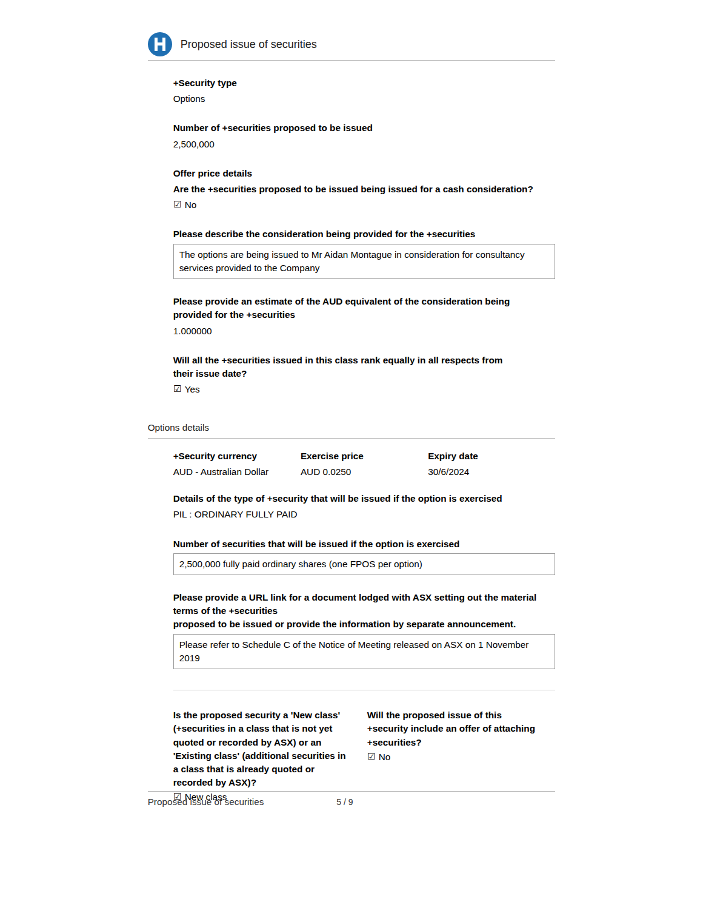Proposed issue of securities
+Security type
Options
Number of +securities proposed to be issued
2,500,000
Offer price details
Are the +securities proposed to be issued being issued for a cash consideration?
☑No
Please describe the consideration being provided for the +securities
The options are being issued to Mr Aidan Montague in consideration for consultancy services provided to the Company
Please provide an estimate of the AUD equivalent of the consideration being
provided for the +securities
1.000000
Will all the +securities issued in this class rank equally in all respects from
their issue date?
☑Yes
Options details
| +Security currency | Exercise price | Expiry date |
| --- | --- | --- |
| AUD - Australian Dollar | AUD 0.0250 | 30/6/2024 |
Details of the type of +security that will be issued if the option is exercised
PIL : ORDINARY FULLY PAID
Number of securities that will be issued if the option is exercised
2,500,000 fully paid ordinary shares (one FPOS per option)
Please provide a URL link for a document lodged with ASX setting out the material terms of the +securities
proposed to be issued or provide the information by separate announcement.
Please refer to Schedule C of the Notice of Meeting released on ASX on 1 November 2019
Is the proposed security a 'New class' (+securities in a class that is not yet quoted or recorded by ASX) or an 'Existing class' (additional securities in a class that is already quoted or recorded by ASX)?
☑New class
Will the proposed issue of this +security include an offer of attaching +securities?
☑No
Proposed issue of securities 5 / 9